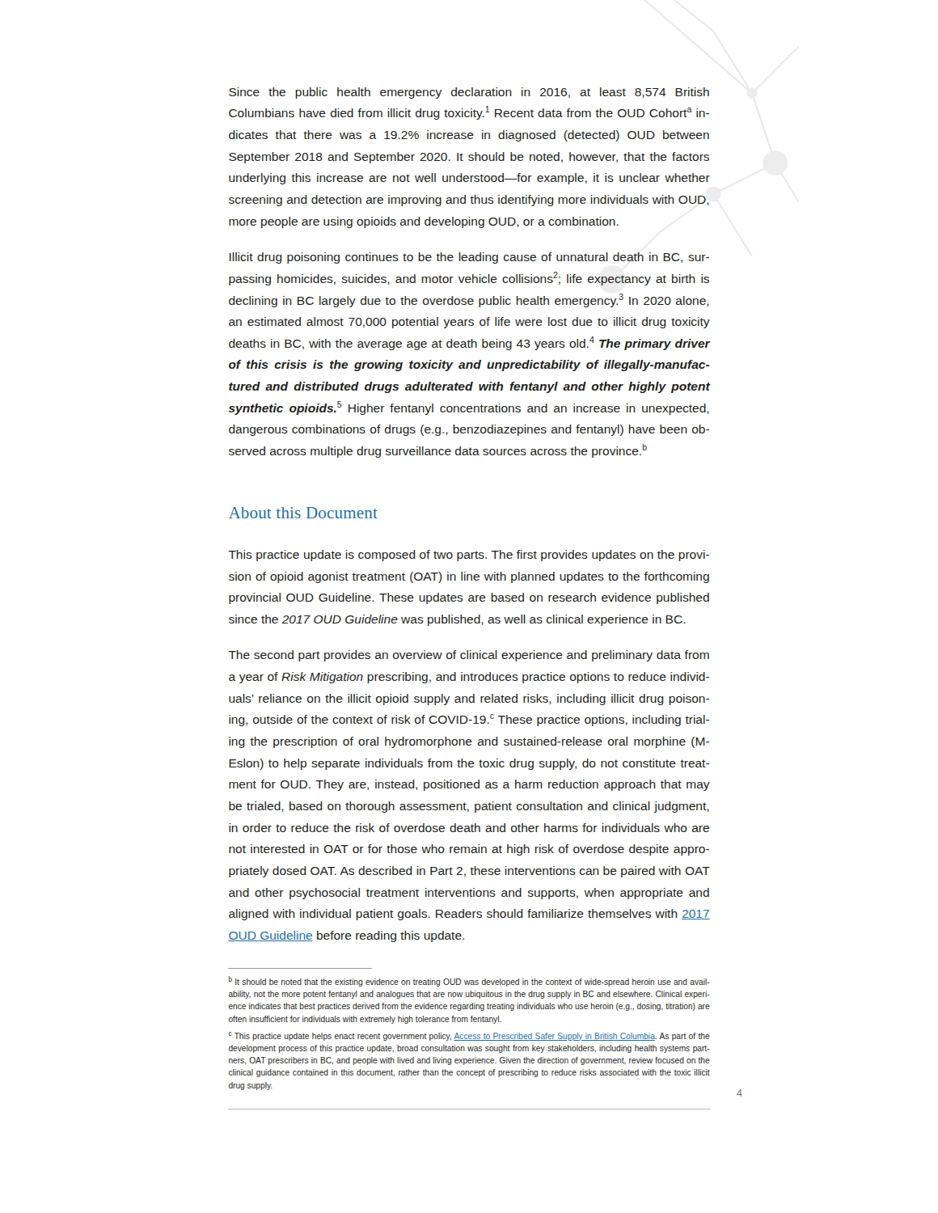Since the public health emergency declaration in 2016, at least 8,574 British Columbians have died from illicit drug toxicity.1 Recent data from the OUD Cohorta indicates that there was a 19.2% increase in diagnosed (detected) OUD between September 2018 and September 2020. It should be noted, however, that the factors underlying this increase are not well understood—for example, it is unclear whether screening and detection are improving and thus identifying more individuals with OUD, more people are using opioids and developing OUD, or a combination.
Illicit drug poisoning continues to be the leading cause of unnatural death in BC, surpassing homicides, suicides, and motor vehicle collisions2; life expectancy at birth is declining in BC largely due to the overdose public health emergency.3 In 2020 alone, an estimated almost 70,000 potential years of life were lost due to illicit drug toxicity deaths in BC, with the average age at death being 43 years old.4 The primary driver of this crisis is the growing toxicity and unpredictability of illegally-manufactured and distributed drugs adulterated with fentanyl and other highly potent synthetic opioids.5 Higher fentanyl concentrations and an increase in unexpected, dangerous combinations of drugs (e.g., benzodiazepines and fentanyl) have been observed across multiple drug surveillance data sources across the province.b
About this Document
This practice update is composed of two parts. The first provides updates on the provision of opioid agonist treatment (OAT) in line with planned updates to the forthcoming provincial OUD Guideline. These updates are based on research evidence published since the 2017 OUD Guideline was published, as well as clinical experience in BC.
The second part provides an overview of clinical experience and preliminary data from a year of Risk Mitigation prescribing, and introduces practice options to reduce individuals’ reliance on the illicit opioid supply and related risks, including illicit drug poisoning, outside of the context of risk of COVID-19.c These practice options, including trialing the prescription of oral hydromorphone and sustained-release oral morphine (M-Eslon) to help separate individuals from the toxic drug supply, do not constitute treatment for OUD. They are, instead, positioned as a harm reduction approach that may be trialed, based on thorough assessment, patient consultation and clinical judgment, in order to reduce the risk of overdose death and other harms for individuals who are not interested in OAT or for those who remain at high risk of overdose despite appropriately dosed OAT. As described in Part 2, these interventions can be paired with OAT and other psychosocial treatment interventions and supports, when appropriate and aligned with individual patient goals. Readers should familiarize themselves with 2017 OUD Guideline before reading this update.
b It should be noted that the existing evidence on treating OUD was developed in the context of wide-spread heroin use and availability, not the more potent fentanyl and analogues that are now ubiquitous in the drug supply in BC and elsewhere. Clinical experience indicates that best practices derived from the evidence regarding treating individuals who use heroin (e.g., dosing, titration) are often insufficient for individuals with extremely high tolerance from fentanyl.
c This practice update helps enact recent government policy, Access to Prescribed Safer Supply in British Columbia. As part of the development process of this practice update, broad consultation was sought from key stakeholders, including health systems partners, OAT prescribers in BC, and people with lived and living experience. Given the direction of government, review focused on the clinical guidance contained in this document, rather than the concept of prescribing to reduce risks associated with the toxic illicit drug supply.
4